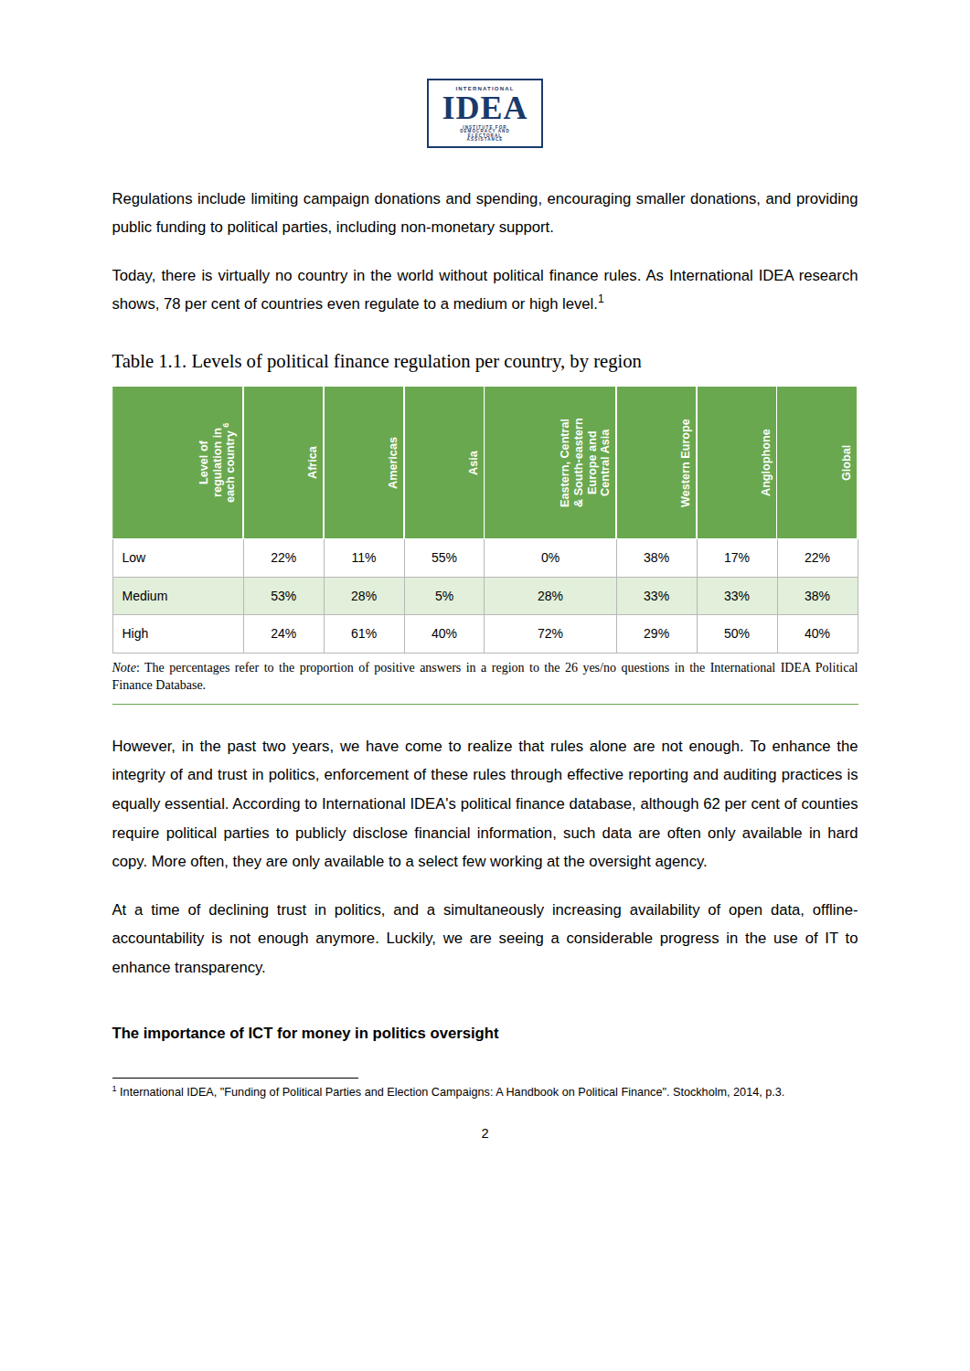INTERNATIONAL
IDEA
INSTITUTE FOR
DEMOCRACY AND
ELECTORAL
ASSISTANCE
Regulations include limiting campaign donations and spending, encouraging smaller donations, and providing public funding to political parties, including non-monetary support.
Today, there is virtually no country in the world without political finance rules. As International IDEA research shows, 78 per cent of countries even regulate to a medium or high level.1
Table 1.1. Levels of political finance regulation per country, by region
| Level of regulation in each country 6 | Africa | Americas | Asia | Eastern, Central & South-eastern Europe and Central Asia | Western Europe | Anglophone | Global |
| --- | --- | --- | --- | --- | --- | --- | --- |
| Low | 22% | 11% | 55% | 0% | 38% | 17% | 22% |
| Medium | 53% | 28% | 5% | 28% | 33% | 33% | 38% |
| High | 24% | 61% | 40% | 72% | 29% | 50% | 40% |
Note: The percentages refer to the proportion of positive answers in a region to the 26 yes/no questions in the International IDEA Political Finance Database.
However, in the past two years, we have come to realize that rules alone are not enough. To enhance the integrity of and trust in politics, enforcement of these rules through effective reporting and auditing practices is equally essential. According to International IDEA's political finance database, although 62 per cent of counties require political parties to publicly disclose financial information, such data are often only available in hard copy. More often, they are only available to a select few working at the oversight agency.
At a time of declining trust in politics, and a simultaneously increasing availability of open data, offline-accountability is not enough anymore. Luckily, we are seeing a considerable progress in the use of IT to enhance transparency.
The importance of ICT for money in politics oversight
1 International IDEA, "Funding of Political Parties and Election Campaigns: A Handbook on Political Finance". Stockholm, 2014, p.3.
2